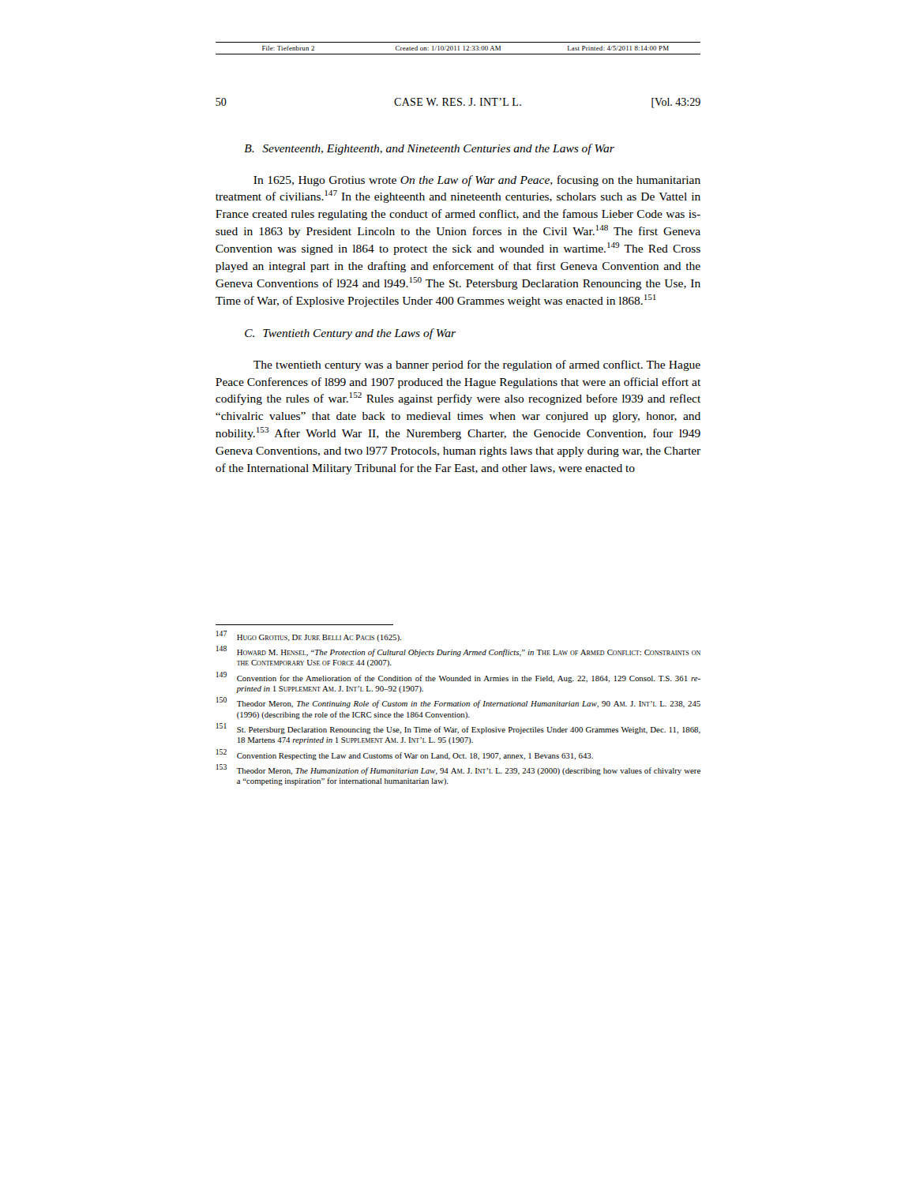| File: Tiefenbrun 2 | Created on: 1/10/2011 12:33:00 AM | Last Printed: 4/5/2011 8:14:00 PM |
50 CASE W. RES. J. INT’L L. [Vol. 43:29
B.
Seventeenth, Eighteenth, and Nineteenth Centuries and the Laws of War
In 1625, Hugo Grotius wrote On the Law of War and Peace, focusing on the humanitarian treatment of civilians.147 In the eighteenth and nineteenth centuries, scholars such as De Vattel in France created rules regulating the conduct of armed conflict, and the famous Lieber Code was issued in 1863 by President Lincoln to the Union forces in the Civil War.148 The first Geneva Convention was signed in l864 to protect the sick and wounded in wartime.149 The Red Cross played an integral part in the drafting and enforcement of that first Geneva Convention and the Geneva Conventions of l924 and l949.150 The St. Petersburg Declaration Renouncing the Use, In Time of War, of Explosive Projectiles Under 400 Grammes weight was enacted in l868.151
C.
Twentieth Century and the Laws of War
The twentieth century was a banner period for the regulation of armed conflict. The Hague Peace Conferences of l899 and 1907 produced the Hague Regulations that were an official effort at codifying the rules of war.152 Rules against perfidy were also recognized before l939 and reflect “chivalric values” that date back to medieval times when war conjured up glory, honor, and nobility.153 After World War II, the Nuremberg Charter, the Genocide Convention, four l949 Geneva Conventions, and two l977 Protocols, human rights laws that apply during war, the Charter of the International Military Tribunal for the Far East, and other laws, were enacted to
147 Hugo Grotius, De Jure Belli Ac Pacis (1625).
148 Howard M. Hensel, “The Protection of Cultural Objects During Armed Conflicts,” in The Law of Armed Conflict: Constraints on the Contemporary Use of Force 44 (2007).
149 Convention for the Amelioration of the Condition of the Wounded in Armies in the Field, Aug. 22, 1864, 129 Consol. T.S. 361 reprinted in 1 Supplement Am. J. Int’l L. 90–92 (1907).
150 Theodor Meron, The Continuing Role of Custom in the Formation of International Humanitarian Law, 90 Am. J. Int’l L. 238, 245 (1996) (describing the role of the ICRC since the 1864 Convention).
151 St. Petersburg Declaration Renouncing the Use, In Time of War, of Explosive Projectiles Under 400 Grammes Weight, Dec. 11, 1868, 18 Martens 474 reprinted in 1 Supplement Am. J. Int’l L. 95 (1907).
152 Convention Respecting the Law and Customs of War on Land, Oct. 18, 1907, annex, 1 Bevans 631, 643.
153 Theodor Meron, The Humanization of Humanitarian Law, 94 Am. J. Int’l L. 239, 243 (2000) (describing how values of chivalry were a “competing inspiration” for international humanitarian law).